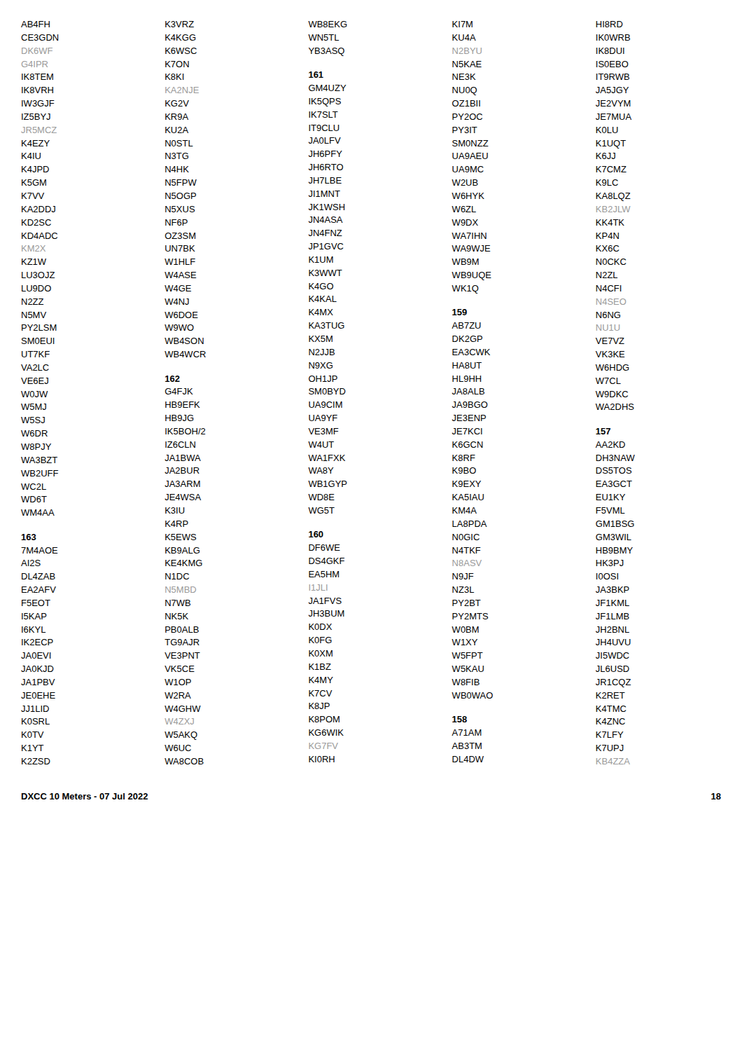AB4FH
CE3GDN
DK6WF
G4IPR
IK8TEM
IK8VRH
IW3GJF
IZ5BYJ
JR5MCZ
K4EZY
K4IU
K4JPD
K5GM
K7VV
KA2DDJ
KD2SC
KD4ADC
KM2X
KZ1W
LU3OJZ
LU9DO
N2ZZ
N5MV
PY2LSM
SM0EUI
UT7KF
VA2LC
VE6EJ
W0JW
W5MJ
W5SJ
W6DR
W8PJY
WA3BZT
WB2UFF
WC2L
WD6T
WM4AA
163
7M4AOE
AI2S
DL4ZAB
EA2AFV
F5EOT
I5KAP
I6KYL
IK2ECP
JA0EVI
JA0KJD
JA1PBV
JE0EHE
JJ1LID
K0SRL
K0TV
K1YT
K2ZSD
K3VRZ
K4KGG
K6WSC
K7ON
K8KI
KA2NJE
KG2V
KR9A
KU2A
N0STL
N3TG
N4HK
N5FPW
N5OGP
N5XUS
NF6P
OZ3SM
UN7BK
W1HLF
W4ASE
W4GE
W4NJ
W6DOE
W9WO
WB4SON
WB4WCR
162
G4FJK
HB9EFK
HB9JG
IK5BOH/2
IZ6CLN
JA1BWA
JA2BUR
JA3ARM
JE4WSA
K3IU
K4RP
K5EWS
KB9ALG
KE4KMG
N1DC
N5MBD
N7WB
NK5K
PB0ALB
TG9AJR
VE3PNT
VK5CE
W1OP
W2RA
W4GHW
W4ZXJ
W5AKQ
W6UC
WA8COB
WB8EKG
WN5TL
YB3ASQ
161
GM4UZY
IK5QPS
IK7SLT
IT9CLU
JA0LFV
JH6PFY
JH6RTO
JH7LBE
JI1MNT
JK1WSH
JN4ASA
JN4FNZ
JP1GVC
K1UM
K3WWT
K4GO
K4KAL
K4MX
KA3TUG
KX5M
N2JJB
N9XG
OH1JP
SM0BYD
UA9CIM
UA9YF
VE3MF
W4UT
WA1FXK
WA8Y
WB1GYP
WD8E
WG5T
160
DF6WE
DS4GKF
EA5HM
I1JLI
JA1FVS
JH3BUM
K0DX
K0FG
K0XM
K1BZ
K4MY
K7CV
K8JP
K8POM
KG6WIK
KG7FV
KI0RH
KI7M
KU4A
N2BYU
N5KAE
NE3K
NU0Q
OZ1BII
PY2OC
PY3IT
SM0NZZ
UA9AEU
UA9MC
W2UB
W6HYK
W6ZL
W9DX
WA7IHN
WA9WJE
WB9M
WB9UQE
WK1Q
159
AB7ZU
DK2GP
EA3CWK
HA8UT
HL9HH
JA8ALB
JA9BGO
JE3ENP
JE7KCI
K6GCN
K8RF
K9BO
K9EXY
KA5IAU
KM4A
LA8PDA
N0GIC
N4TKF
N8ASV
N9JF
NZ3L
PY2BT
PY2MTS
W0BM
W1XY
W5FPT
W5KAU
W8FIB
WB0WAO
158
A71AM
AB3TM
DL4DW
HI8RD
IK0WRB
IK8DUI
IS0EBO
IT9RWB
JA5JGY
JE2VYM
JE7MUA
K0LU
K1UQT
K6JJ
K7CMZ
K9LC
KA8LQZ
KB2JLW
KK4TK
KP4N
KX6C
N0CKC
N2ZL
N4CFI
N4SEO
N6NG
NU1U
VE7VZ
VK3KE
W6HDG
W7CL
W9DKC
WA2DHS
157
AA2KD
DH3NAW
DS5TOS
EA3GCT
EU1KY
F5VML
GM1BSG
GM3WIL
HB9BMY
HK3PJ
I0OSI
JA3BKP
JF1KML
JF1LMB
JH2BNL
JH4UVU
JI5WDC
JL6USD
JR1CQZ
K2RET
K4TMC
K4ZNC
K7LFY
K7UPJ
KB4ZZA
DXCC 10 Meters - 07 Jul 2022 18